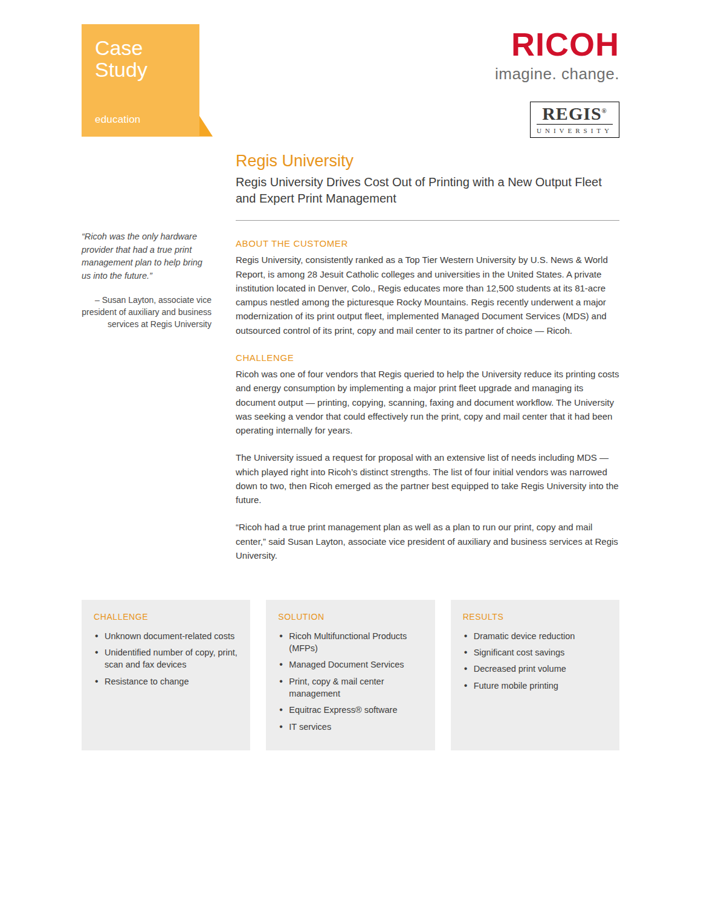Case
Study
education
RICOH
imagine. change.
REGIS®
UNIVERSITY
“Ricoh was the only hardware provider that had a true print management plan to help bring us into the future.”
– Susan Layton, associate vice president of auxiliary and business services at Regis University
Regis University
Regis University Drives Cost Out of Printing with a New Output Fleet and Expert Print Management
About the customer
Regis University, consistently ranked as a Top Tier Western University by U.S. News & World Report, is among 28 Jesuit Catholic colleges and universities in the United States. A private institution located in Denver, Colo., Regis educates more than 12,500 students at its 81-acre campus nestled among the picturesque Rocky Mountains. Regis recently underwent a major modernization of its print output fleet, implemented Managed Document Services (MDS) and outsourced control of its print, copy and mail center to its partner of choice — Ricoh.
Challenge
Ricoh was one of four vendors that Regis queried to help the University reduce its printing costs and energy consumption by implementing a major print fleet upgrade and managing its document output — printing, copying, scanning, faxing and document workflow. The University was seeking a vendor that could effectively run the print, copy and mail center that it had been operating internally for years.
The University issued a request for proposal with an extensive list of needs including MDS — which played right into Ricoh’s distinct strengths. The list of four initial vendors was narrowed down to two, then Ricoh emerged as the partner best equipped to take Regis University into the future.
“Ricoh had a true print management plan as well as a plan to run our print, copy and mail center,” said Susan Layton, associate vice president of auxiliary and business services at Regis University.
Challenge
Unknown document-related costs
Unidentified number of copy, print, scan and fax devices
Resistance to change
Solution
Ricoh Multifunctional Products (MFPs)
Managed Document Services
Print, copy & mail center management
Equitrac Express® software
IT services
Results
Dramatic device reduction
Significant cost savings
Decreased print volume
Future mobile printing